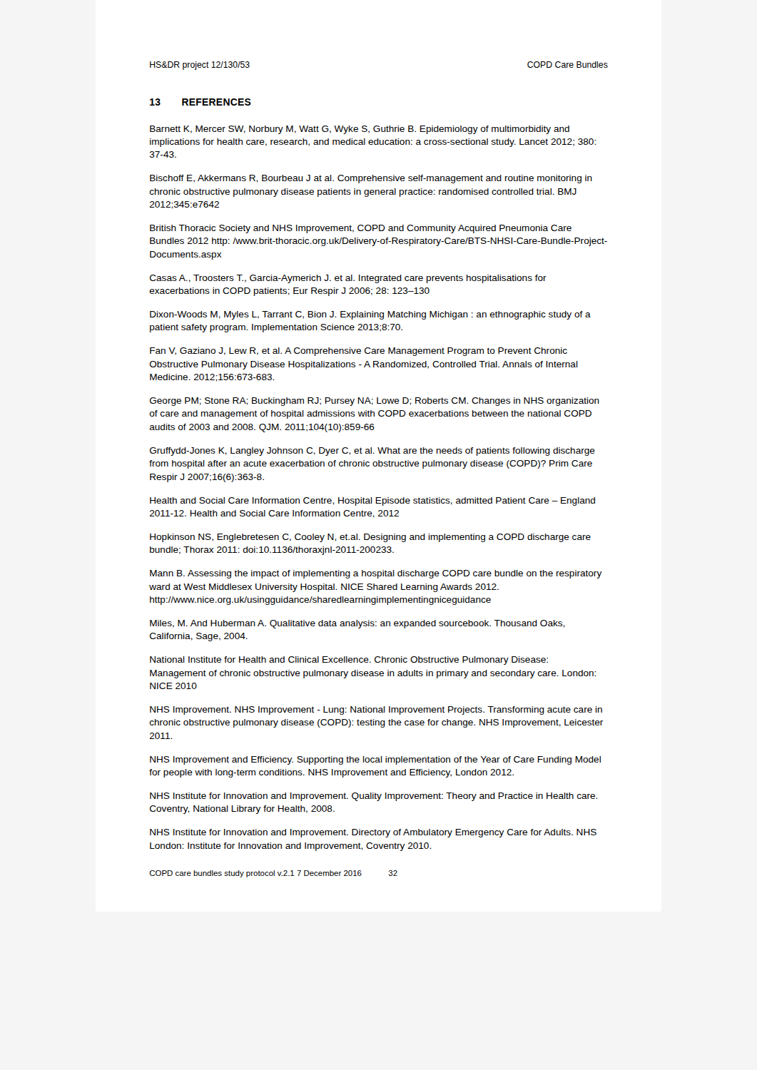HS&DR project 12/130/53 COPD Care Bundles
13 REFERENCES
Barnett K, Mercer SW, Norbury M, Watt G, Wyke S, Guthrie B. Epidemiology of multimorbidity and implications for health care, research, and medical education: a cross-sectional study. Lancet 2012; 380: 37-43.
Bischoff E, Akkermans R, Bourbeau J at al. Comprehensive self-management and routine monitoring in chronic obstructive pulmonary disease patients in general practice: randomised controlled trial. BMJ 2012;345:e7642
British Thoracic Society and NHS Improvement, COPD and Community Acquired Pneumonia Care Bundles 2012 http: /www.brit-thoracic.org.uk/Delivery-of-Respiratory-Care/BTS-NHSI-Care-Bundle-Project-Documents.aspx
Casas A., Troosters T., Garcia-Aymerich J. et al. Integrated care prevents hospitalisations for exacerbations in COPD patients; Eur Respir J 2006; 28: 123–130
Dixon-Woods M, Myles L, Tarrant C, Bion J. Explaining Matching Michigan : an ethnographic study of a patient safety program. Implementation Science 2013;8:70.
Fan V, Gaziano J, Lew R, et al. A Comprehensive Care Management Program to Prevent Chronic Obstructive Pulmonary Disease Hospitalizations - A Randomized, Controlled Trial. Annals of Internal Medicine. 2012;156:673-683.
George PM; Stone RA; Buckingham RJ; Pursey NA; Lowe D; Roberts CM. Changes in NHS organization of care and management of hospital admissions with COPD exacerbations between the national COPD audits of 2003 and 2008. QJM. 2011;104(10):859-66
Gruffydd-Jones K, Langley Johnson C, Dyer C, et al. What are the needs of patients following discharge from hospital after an acute exacerbation of chronic obstructive pulmonary disease (COPD)? Prim Care Respir J 2007;16(6):363-8.
Health and Social Care Information Centre, Hospital Episode statistics, admitted Patient Care – England 2011-12. Health and Social Care Information Centre, 2012
Hopkinson NS, Englebretesen C, Cooley N, et.al. Designing and implementing a COPD discharge care bundle; Thorax 2011: doi:10.1136/thoraxjnl-2011-200233.
Mann B. Assessing the impact of implementing a hospital discharge COPD care bundle on the respiratory ward at West Middlesex University Hospital. NICE Shared Learning Awards 2012. http://www.nice.org.uk/usingguidance/sharedlearningimplementingniceguidance
Miles, M. And Huberman A. Qualitative data analysis: an expanded sourcebook. Thousand Oaks, California, Sage, 2004.
National Institute for Health and Clinical Excellence. Chronic Obstructive Pulmonary Disease: Management of chronic obstructive pulmonary disease in adults in primary and secondary care. London: NICE 2010
NHS Improvement. NHS Improvement - Lung: National Improvement Projects. Transforming acute care in chronic obstructive pulmonary disease (COPD): testing the case for change. NHS Improvement, Leicester 2011.
NHS Improvement and Efficiency. Supporting the local implementation of the Year of Care Funding Model for people with long-term conditions. NHS Improvement and Efficiency, London 2012.
NHS Institute for Innovation and Improvement. Quality Improvement: Theory and Practice in Health care. Coventry, National Library for Health, 2008.
NHS Institute for Innovation and Improvement. Directory of Ambulatory Emergency Care for Adults. NHS London: Institute for Innovation and Improvement, Coventry 2010.
COPD care bundles study protocol v.2.1 7 December 2016 32